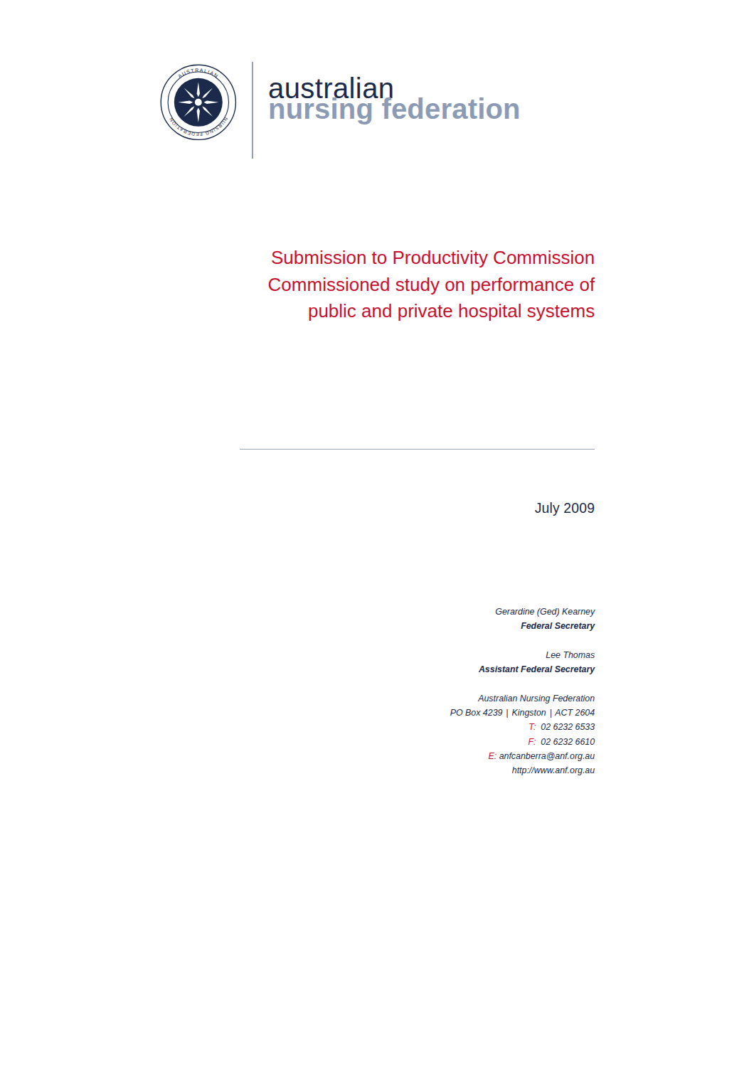AUSTRALIAN NURSING FEDERATION
australian nursing federation
Submission to Productivity Commission
Commissioned study on performance of
public and private hospital systems
July 2009
Gerardine (Ged) Kearney
Federal Secretary
Lee Thomas
Assistant Federal Secretary
Australian Nursing Federation
PO Box 4239 | Kingston | ACT 2604
T: 02 6232 6533
F: 02 6232 6610
E: anfcanberra@anf.org.au
http://www.anf.org.au